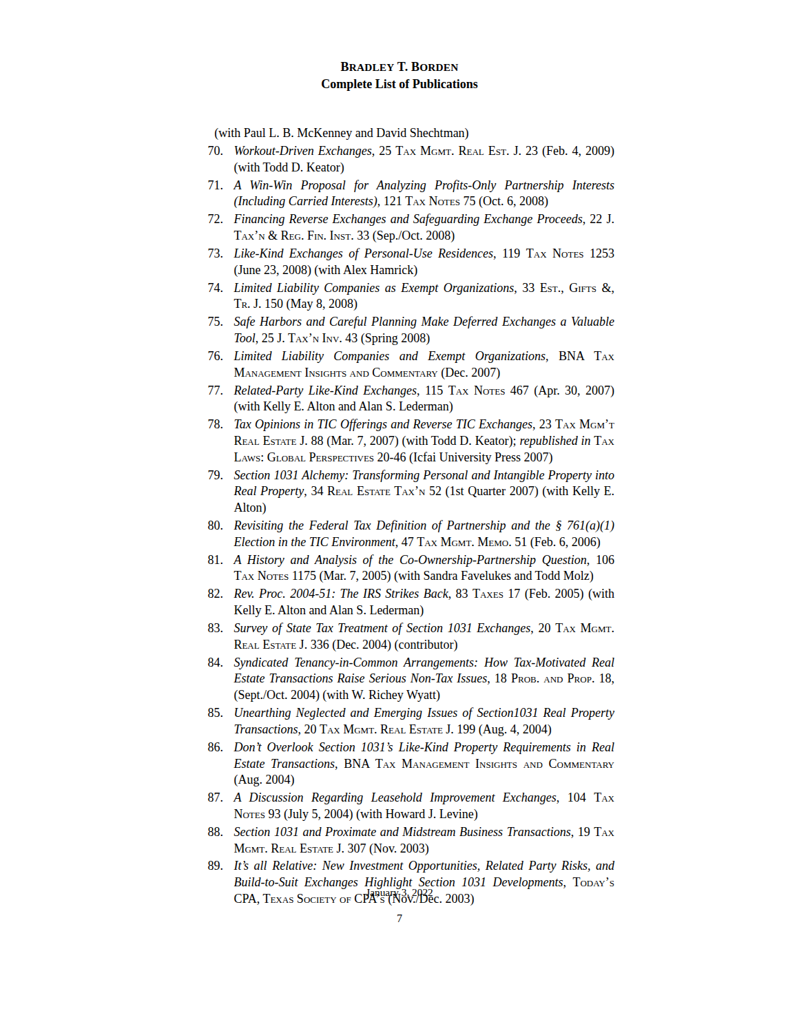BRADLEY T. BORDEN
Complete List of Publications
(with Paul L. B. McKenney and David Shechtman)
70. Workout-Driven Exchanges, 25 Tax Mgmt. Real Est. J. 23 (Feb. 4, 2009) (with Todd D. Keator)
71. A Win-Win Proposal for Analyzing Profits-Only Partnership Interests (Including Carried Interests), 121 Tax Notes 75 (Oct. 6, 2008)
72. Financing Reverse Exchanges and Safeguarding Exchange Proceeds, 22 J. Tax’n & Reg. Fin. Inst. 33 (Sep./Oct. 2008)
73. Like-Kind Exchanges of Personal-Use Residences, 119 Tax Notes 1253 (June 23, 2008) (with Alex Hamrick)
74. Limited Liability Companies as Exempt Organizations, 33 Est., Gifts &, Tr. J. 150 (May 8, 2008)
75. Safe Harbors and Careful Planning Make Deferred Exchanges a Valuable Tool, 25 J. Tax’n Inv. 43 (Spring 2008)
76. Limited Liability Companies and Exempt Organizations, BNA Tax Management Insights and Commentary (Dec. 2007)
77. Related-Party Like-Kind Exchanges, 115 Tax Notes 467 (Apr. 30, 2007) (with Kelly E. Alton and Alan S. Lederman)
78. Tax Opinions in TIC Offerings and Reverse TIC Exchanges, 23 Tax Mgm’t Real Estate J. 88 (Mar. 7, 2007) (with Todd D. Keator); republished in Tax Laws: Global Perspectives 20-46 (Icfai University Press 2007)
79. Section 1031 Alchemy: Transforming Personal and Intangible Property into Real Property, 34 Real Estate Tax’n 52 (1st Quarter 2007) (with Kelly E. Alton)
80. Revisiting the Federal Tax Definition of Partnership and the § 761(a)(1) Election in the TIC Environment, 47 Tax Mgmt. Memo. 51 (Feb. 6, 2006)
81. A History and Analysis of the Co-Ownership-Partnership Question, 106 Tax Notes 1175 (Mar. 7, 2005) (with Sandra Favelukes and Todd Molz)
82. Rev. Proc. 2004-51: The IRS Strikes Back, 83 Taxes 17 (Feb. 2005) (with Kelly E. Alton and Alan S. Lederman)
83. Survey of State Tax Treatment of Section 1031 Exchanges, 20 Tax Mgmt. Real Estate J. 336 (Dec. 2004) (contributor)
84. Syndicated Tenancy-in-Common Arrangements: How Tax-Motivated Real Estate Transactions Raise Serious Non-Tax Issues, 18 Prob. and Prop. 18, (Sept./Oct. 2004) (with W. Richey Wyatt)
85. Unearthing Neglected and Emerging Issues of Section1031 Real Property Transactions, 20 Tax Mgmt. Real Estate J. 199 (Aug. 4, 2004)
86. Don’t Overlook Section 1031’s Like-Kind Property Requirements in Real Estate Transactions, BNA Tax Management Insights and Commentary (Aug. 2004)
87. A Discussion Regarding Leasehold Improvement Exchanges, 104 Tax Notes 93 (July 5, 2004) (with Howard J. Levine)
88. Section 1031 and Proximate and Midstream Business Transactions, 19 Tax Mgmt. Real Estate J. 307 (Nov. 2003)
89. It’s all Relative: New Investment Opportunities, Related Party Risks, and Build-to-Suit Exchanges Highlight Section 1031 Developments, Today’s CPA, Texas Society of CPA’s (Nov./Dec. 2003)
January 3, 2022
7